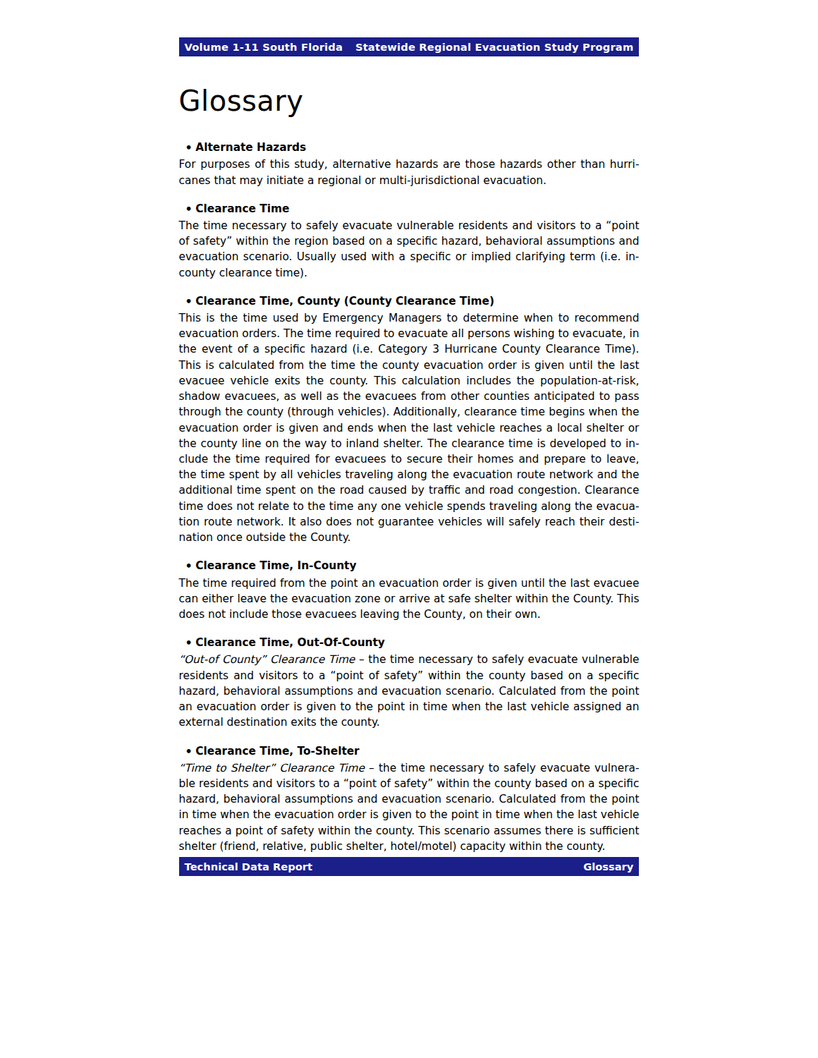Volume 1-11 South Florida Statewide Regional Evacuation Study Program
Glossary
Alternate Hazards
For purposes of this study, alternative hazards are those hazards other than hurricanes that may initiate a regional or multi-jurisdictional evacuation.
Clearance Time
The time necessary to safely evacuate vulnerable residents and visitors to a “point of safety” within the region based on a specific hazard, behavioral assumptions and evacuation scenario. Usually used with a specific or implied clarifying term (i.e. in-county clearance time).
Clearance Time, County (County Clearance Time)
This is the time used by Emergency Managers to determine when to recommend evacuation orders. The time required to evacuate all persons wishing to evacuate, in the event of a specific hazard (i.e. Category 3 Hurricane County Clearance Time). This is calculated from the time the county evacuation order is given until the last evacuee vehicle exits the county. This calculation includes the population-at-risk, shadow evacuees, as well as the evacuees from other counties anticipated to pass through the county (through vehicles). Additionally, clearance time begins when the evacuation order is given and ends when the last vehicle reaches a local shelter or the county line on the way to inland shelter. The clearance time is developed to include the time required for evacuees to secure their homes and prepare to leave, the time spent by all vehicles traveling along the evacuation route network and the additional time spent on the road caused by traffic and road congestion. Clearance time does not relate to the time any one vehicle spends traveling along the evacuation route network. It also does not guarantee vehicles will safely reach their destination once outside the County.
Clearance Time, In-County
The time required from the point an evacuation order is given until the last evacuee can either leave the evacuation zone or arrive at safe shelter within the County. This does not include those evacuees leaving the County, on their own.
Clearance Time, Out-Of-County
“Out-of County” Clearance Time – the time necessary to safely evacuate vulnerable residents and visitors to a “point of safety” within the county based on a specific hazard, behavioral assumptions and evacuation scenario. Calculated from the point an evacuation order is given to the point in time when the last vehicle assigned an external destination exits the county.
Clearance Time, To-Shelter
“Time to Shelter” Clearance Time – the time necessary to safely evacuate vulnerable residents and visitors to a “point of safety” within the county based on a specific hazard, behavioral assumptions and evacuation scenario. Calculated from the point in time when the evacuation order is given to the point in time when the last vehicle reaches a point of safety within the county. This scenario assumes there is sufficient shelter (friend, relative, public shelter, hotel/motel) capacity within the county.
Technical Data Report Glossary